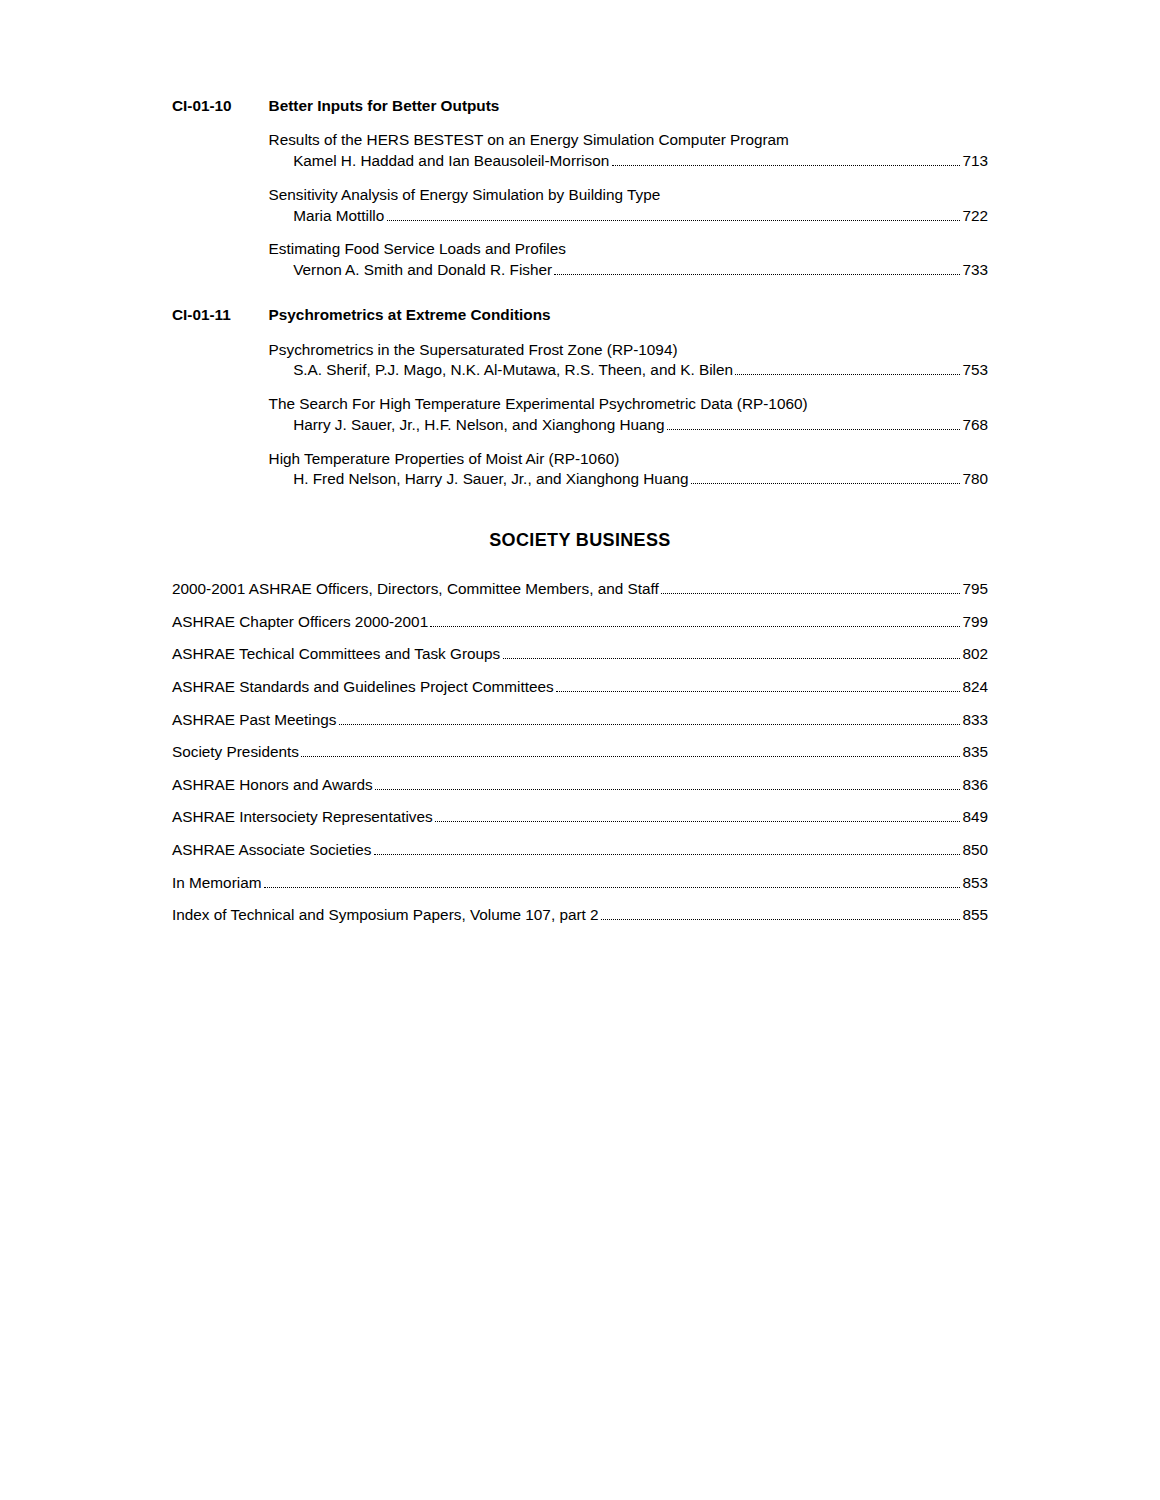CI-01-10 Better Inputs for Better Outputs
Results of the HERS BESTEST on an Energy Simulation Computer Program
Kamel H. Haddad and Ian Beausoleil-Morrison 713
Sensitivity Analysis of Energy Simulation by Building Type
Maria Mottillo 722
Estimating Food Service Loads and Profiles
Vernon A. Smith and Donald R. Fisher 733
CI-01-11 Psychrometrics at Extreme Conditions
Psychrometrics in the Supersaturated Frost Zone (RP-1094)
S.A. Sherif, P.J. Mago, N.K. Al-Mutawa, R.S. Theen, and K. Bilen 753
The Search For High Temperature Experimental Psychrometric Data (RP-1060)
Harry J. Sauer, Jr., H.F. Nelson, and Xianghong Huang 768
High Temperature Properties of Moist Air (RP-1060)
H. Fred Nelson, Harry J. Sauer, Jr., and Xianghong Huang 780
SOCIETY BUSINESS
2000-2001 ASHRAE Officers, Directors, Committee Members, and Staff 795
ASHRAE Chapter Officers 2000-2001 799
ASHRAE Techical Committees and Task Groups 802
ASHRAE Standards and Guidelines Project Committees 824
ASHRAE Past Meetings 833
Society Presidents 835
ASHRAE Honors and Awards 836
ASHRAE Intersociety Representatives 849
ASHRAE Associate Societies 850
In Memoriam 853
Index of Technical and Symposium Papers, Volume 107, part 2 855